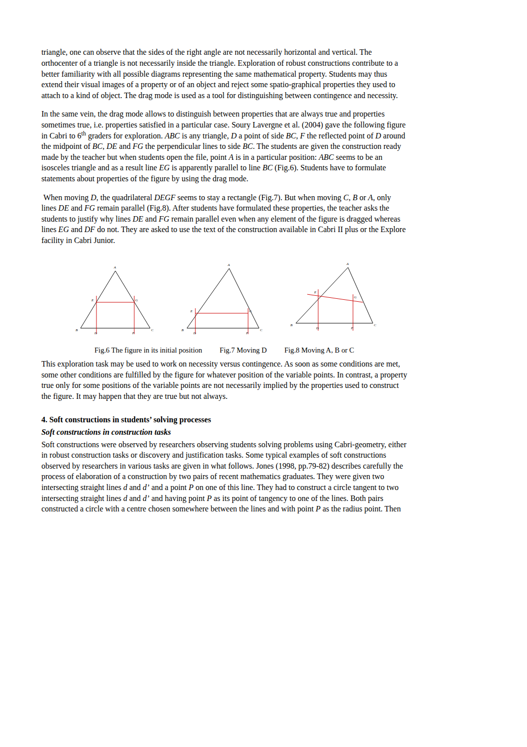triangle, one can observe that the sides of the right angle are not necessarily horizontal and vertical. The orthocenter of a triangle is not necessarily inside the triangle. Exploration of robust constructions contribute to a better familiarity with all possible diagrams representing the same mathematical property. Students may thus extend their visual images of a property or of an object and reject some spatio-graphical properties they used to attach to a kind of object. The drag mode is used as a tool for distinguishing between contingence and necessity.
In the same vein, the drag mode allows to distinguish between properties that are always true and properties sometimes true, i.e. properties satisfied in a particular case. Soury Lavergne et al. (2004) gave the following figure in Cabri to 6th graders for exploration. ABC is any triangle, D a point of side BC, F the reflected point of D around the midpoint of BC, DE and FG the perpendicular lines to side BC. The students are given the construction ready made by the teacher but when students open the file, point A is in a particular position: ABC seems to be an isosceles triangle and as a result line EG is apparently parallel to line BC (Fig.6). Students have to formulate statements about properties of the figure by using the drag mode.
When moving D, the quadrilateral DEGF seems to stay a rectangle (Fig.7). But when moving C, B or A, only lines DE and FG remain parallel (Fig.8). After students have formulated these properties, the teacher asks the students to justify why lines DE and FG remain parallel even when any element of the figure is dragged whereas lines EG and DF do not. They are asked to use the text of the construction available in Cabri II plus or the Explore facility in Cabri Junior.
A E G B C D F
A E G B C D F
A E G B C D F
Fig.6 The figure in its initial position Fig.7 Moving D Fig.8 Moving A, B or C
This exploration task may be used to work on necessity versus contingence. As soon as some conditions are met, some other conditions are fulfilled by the figure for whatever position of the variable points. In contrast, a property true only for some positions of the variable points are not necessarily implied by the properties used to construct the figure. It may happen that they are true but not always.
4. Soft constructions in students’ solving processes
Soft constructions in construction tasks
Soft constructions were observed by researchers observing students solving problems using Cabri-geometry, either in robust construction tasks or discovery and justification tasks. Some typical examples of soft constructions observed by researchers in various tasks are given in what follows. Jones (1998, pp.79-82) describes carefully the process of elaboration of a construction by two pairs of recent mathematics graduates. They were given two intersecting straight lines d and d’ and a point P on one of this line. They had to construct a circle tangent to two intersecting straight lines d and d’ and having point P as its point of tangency to one of the lines. Both pairs constructed a circle with a centre chosen somewhere between the lines and with point P as the radius point. Then